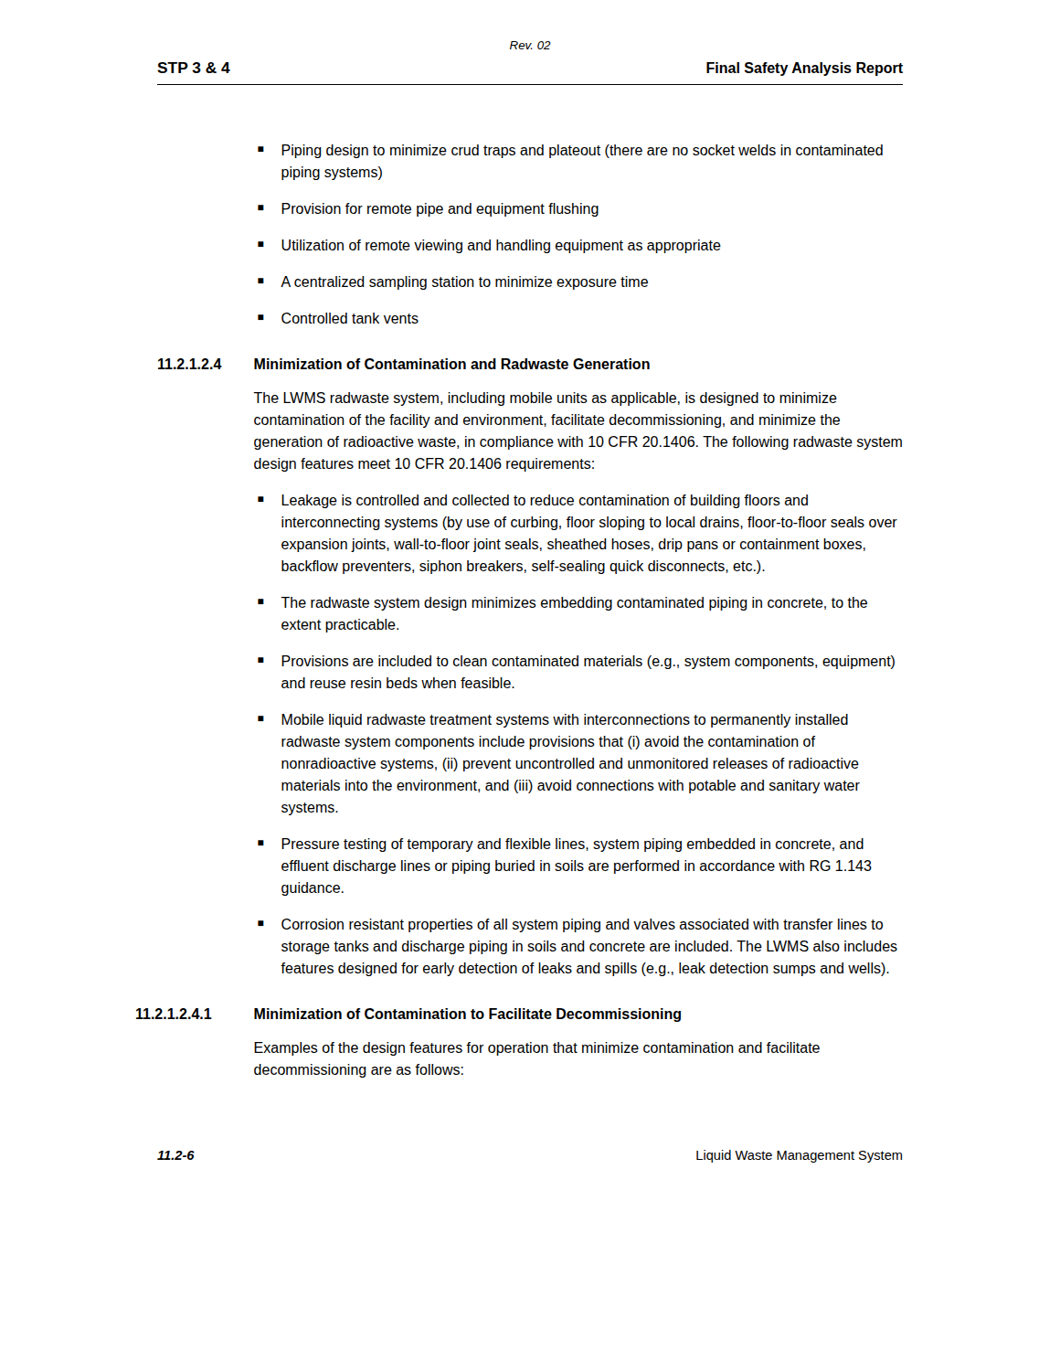Rev. 02
STP 3 & 4
Final Safety Analysis Report
Piping design to minimize crud traps and plateout (there are no socket welds in contaminated piping systems)
Provision for remote pipe and equipment flushing
Utilization of remote viewing and handling equipment as appropriate
A centralized sampling station to minimize exposure time
Controlled tank vents
11.2.1.2.4 Minimization of Contamination and Radwaste Generation
The LWMS radwaste system, including mobile units as applicable, is designed to minimize contamination of the facility and environment, facilitate decommissioning, and minimize the generation of radioactive waste, in compliance with 10 CFR 20.1406. The following radwaste system design features meet 10 CFR 20.1406 requirements:
Leakage is controlled and collected to reduce contamination of building floors and interconnecting systems (by use of curbing, floor sloping to local drains, floor-to-floor seals over expansion joints, wall-to-floor joint seals, sheathed hoses, drip pans or containment boxes, backflow preventers, siphon breakers, self-sealing quick disconnects, etc.).
The radwaste system design minimizes embedding contaminated piping in concrete, to the extent practicable.
Provisions are included to clean contaminated materials (e.g., system components, equipment) and reuse resin beds when feasible.
Mobile liquid radwaste treatment systems with interconnections to permanently installed radwaste system components include provisions that (i) avoid the contamination of nonradioactive systems, (ii) prevent uncontrolled and unmonitored releases of radioactive materials into the environment, and (iii) avoid connections with potable and sanitary water systems.
Pressure testing of temporary and flexible lines, system piping embedded in concrete, and effluent discharge lines or piping buried in soils are performed in accordance with RG 1.143 guidance.
Corrosion resistant properties of all system piping and valves associated with transfer lines to storage tanks and discharge piping in soils and concrete are included. The LWMS also includes features designed for early detection of leaks and spills (e.g., leak detection sumps and wells).
11.2.1.2.4.1 Minimization of Contamination to Facilitate Decommissioning
Examples of the design features for operation that minimize contamination and facilitate decommissioning are as follows:
11.2-6
Liquid Waste Management System